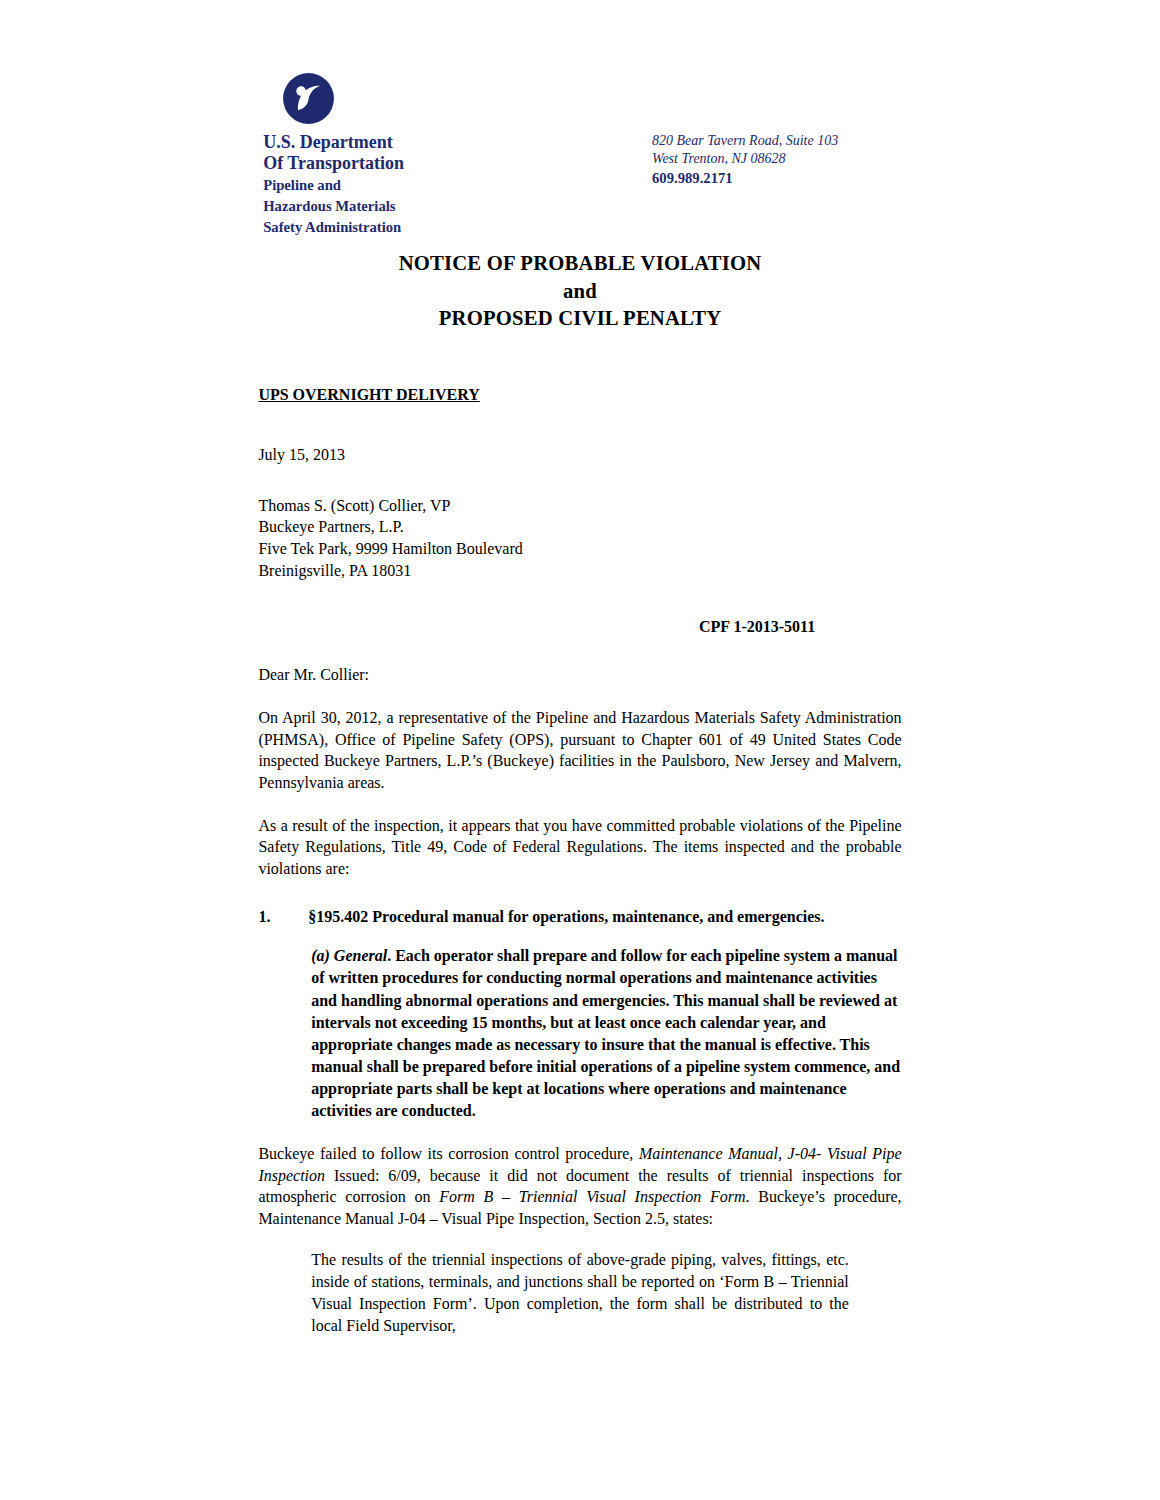U.S. Department
Of Transportation
Pipeline and
Hazardous Materials
Safety Administration
820 Bear Tavern Road, Suite 103
West Trenton, NJ 08628
609.989.2171
NOTICE OF PROBABLE VIOLATION
and
PROPOSED CIVIL PENALTY
UPS OVERNIGHT DELIVERY
July 15, 2013
Thomas S. (Scott) Collier, VP
Buckeye Partners, L.P.
Five Tek Park, 9999 Hamilton Boulevard
Breinigsville, PA 18031
CPF 1-2013-5011
Dear Mr. Collier:
On April 30, 2012, a representative of the Pipeline and Hazardous Materials Safety Administration (PHMSA), Office of Pipeline Safety (OPS), pursuant to Chapter 601 of 49 United States Code inspected Buckeye Partners, L.P.’s (Buckeye) facilities in the Paulsboro, New Jersey and Malvern, Pennsylvania areas.
As a result of the inspection, it appears that you have committed probable violations of the Pipeline Safety Regulations, Title 49, Code of Federal Regulations. The items inspected and the probable violations are:
1. §195.402 Procedural manual for operations, maintenance, and emergencies.
(a) General. Each operator shall prepare and follow for each pipeline system a manual of written procedures for conducting normal operations and maintenance activities and handling abnormal operations and emergencies. This manual shall be reviewed at intervals not exceeding 15 months, but at least once each calendar year, and appropriate changes made as necessary to insure that the manual is effective. This manual shall be prepared before initial operations of a pipeline system commence, and appropriate parts shall be kept at locations where operations and maintenance activities are conducted.
Buckeye failed to follow its corrosion control procedure, Maintenance Manual, J-04- Visual Pipe Inspection Issued: 6/09, because it did not document the results of triennial inspections for atmospheric corrosion on Form B – Triennial Visual Inspection Form. Buckeye’s procedure, Maintenance Manual J-04 – Visual Pipe Inspection, Section 2.5, states:
The results of the triennial inspections of above-grade piping, valves, fittings, etc. inside of stations, terminals, and junctions shall be reported on ‘Form B – Triennial Visual Inspection Form’. Upon completion, the form shall be distributed to the local Field Supervisor,